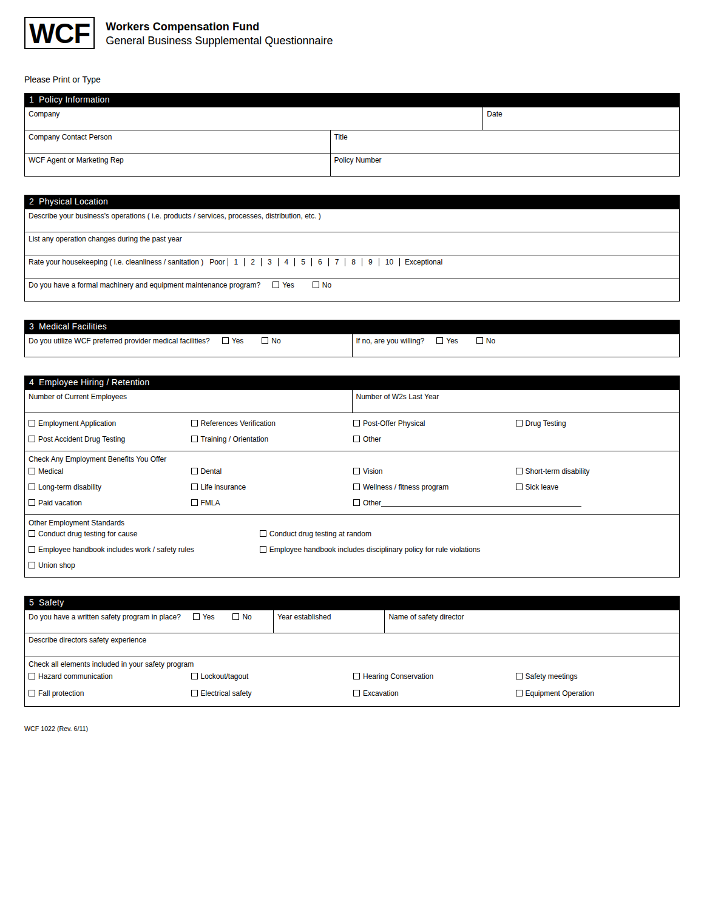WCF
Workers Compensation Fund
General Business Supplemental Questionnaire
Please Print or Type
1 Policy Information
| Company | Date |
| Company Contact Person | Title |
| WCF Agent or Marketing Rep | Policy Number |
2 Physical Location
| Describe your business's operations ( i.e. products / services, processes, distribution, etc. ) |
| List any operation changes during the past year |
| Rate your housekeeping ( i.e. cleanliness / sanitation ) Poor 1 2 3 4 5 6 7 8 9 10 Exceptional |
| Do you have a formal machinery and equipment maintenance program? Yes No |
3 Medical Facilities
| Do you utilize WCF preferred provider medical facilities? Yes No | If no, are you willing? Yes No |
4 Employee Hiring / Retention
| Number of Current Employees | Number of W2s Last Year |
| Employment Application References Verification Post-Offer Physical Drug Testing Post Accident Drug Testing Training / Orientation Other |
| Check Any Employment Benefits You Offer Medical Dental Vision Short-term disability Long-term disability Life insurance Wellness / fitness program Sick leave Paid vacation FMLA Other |
| Other Employment Standards Conduct drug testing for cause Conduct drug testing at random Employee handbook includes work / safety rules Employee handbook includes disciplinary policy for rule violations Union shop |
5 Safety
| Do you have a written safety program in place? Yes No | Year established | Name of safety director |
| Describe directors safety experience |
| Check all elements included in your safety program Hazard communication Lockout/tagout Hearing Conservation Safety meetings Fall protection Electrical safety Excavation Equipment Operation |
WCF 1022 (Rev. 6/11)